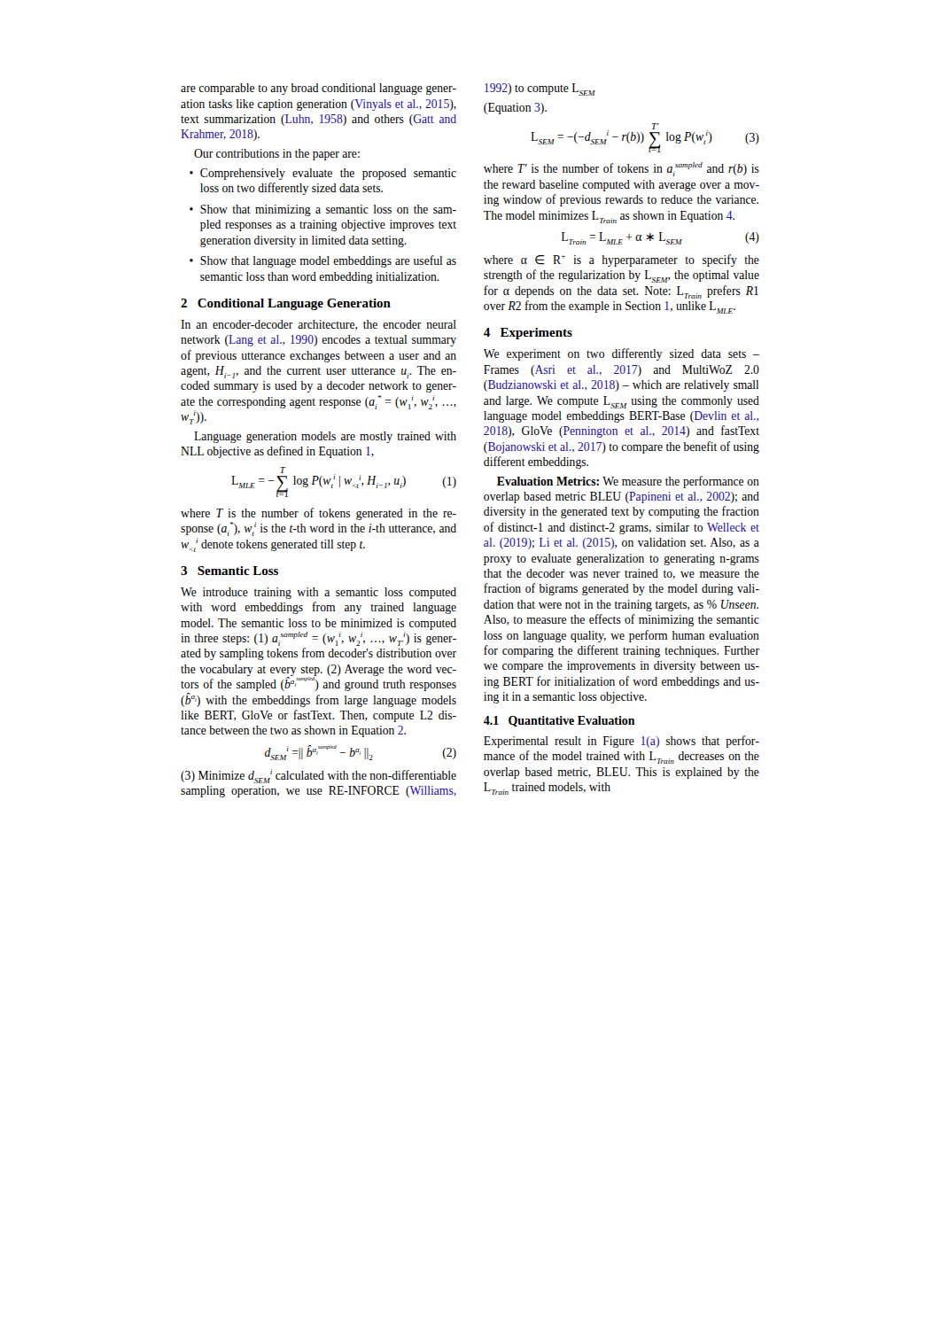are comparable to any broad conditional language generation tasks like caption generation (Vinyals et al., 2015), text summarization (Luhn, 1958) and others (Gatt and Krahmer, 2018).
Our contributions in the paper are:
Comprehensively evaluate the proposed semantic loss on two differently sized data sets.
Show that minimizing a semantic loss on the sampled responses as a training objective improves text generation diversity in limited data setting.
Show that language model embeddings are useful as semantic loss than word embedding initialization.
2 Conditional Language Generation
In an encoder-decoder architecture, the encoder neural network (Lang et al., 1990) encodes a textual summary of previous utterance exchanges between a user and an agent, Hi−1, and the current user utterance ui. The encoded summary is used by a decoder network to generate the corresponding agent response (ai* = (w1i, w2i, …, wTi)).
Language generation models are mostly trained with NLL objective as defined in Equation 1,
LMLE = −T∑t=1 log P(wti | w<ti, Hi−1, ui) (1)
where T is the number of tokens generated in the response (ai*), wti is the t-th word in the i-th utterance, and w<ti denote tokens generated till step t.
3 Semantic Loss
We introduce training with a semantic loss computed with word embeddings from any trained language model. The semantic loss to be minimized is computed in three steps: (1) aisampled = (w1i, w2i, …, wT′i) is generated by sampling tokens from decoder's distribution over the vocabulary at every step. (2) Average the word vectors of the sampled (b̂aisampled) and ground truth responses (b̂ai) with the embeddings from large language models like BERT, GloVe or fastText. Then, compute L2 distance between the two as shown in Equation 2.
dSEMi =|| b̂aisampled − bai ||2 (2)
(3) Minimize dSEMi calculated with the non-differentiable sampling operation, we use RE-INFORCE (Williams, 1992) to compute LSEM
(Equation 3).
LSEM = −(−dSEMi − r(b)) T′∑t=1 log P(wti) (3)
where T′ is the number of tokens in aisampled and r(b) is the reward baseline computed with average over a moving window of previous rewards to reduce the variance. The model minimizes LTrain as shown in Equation 4.
LTrain = LMLE + α ∗ LSEM (4)
where α ∈ R+ is a hyperparameter to specify the strength of the regularization by LSEM, the optimal value for α depends on the data set. Note: LTrain prefers R1 over R2 from the example in Section 1, unlike LMLE.
4 Experiments
We experiment on two differently sized data sets – Frames (Asri et al., 2017) and MultiWoZ 2.0 (Budzianowski et al., 2018) – which are relatively small and large. We compute LSEM using the commonly used language model embeddings BERT-Base (Devlin et al., 2018), GloVe (Pennington et al., 2014) and fastText (Bojanowski et al., 2017) to compare the benefit of using different embeddings.
Evaluation Metrics: We measure the performance on overlap based metric BLEU (Papineni et al., 2002); and diversity in the generated text by computing the fraction of distinct-1 and distinct-2 grams, similar to Welleck et al. (2019); Li et al. (2015), on validation set. Also, as a proxy to evaluate generalization to generating n-grams that the decoder was never trained to, we measure the fraction of bigrams generated by the model during validation that were not in the training targets, as % Unseen. Also, to measure the effects of minimizing the semantic loss on language quality, we perform human evaluation for comparing the different training techniques. Further we compare the improvements in diversity between using BERT for initialization of word embeddings and using it in a semantic loss objective.
4.1 Quantitative Evaluation
Experimental result in Figure 1(a) shows that performance of the model trained with LTrain decreases on the overlap based metric, BLEU. This is explained by the LTrain trained models, with